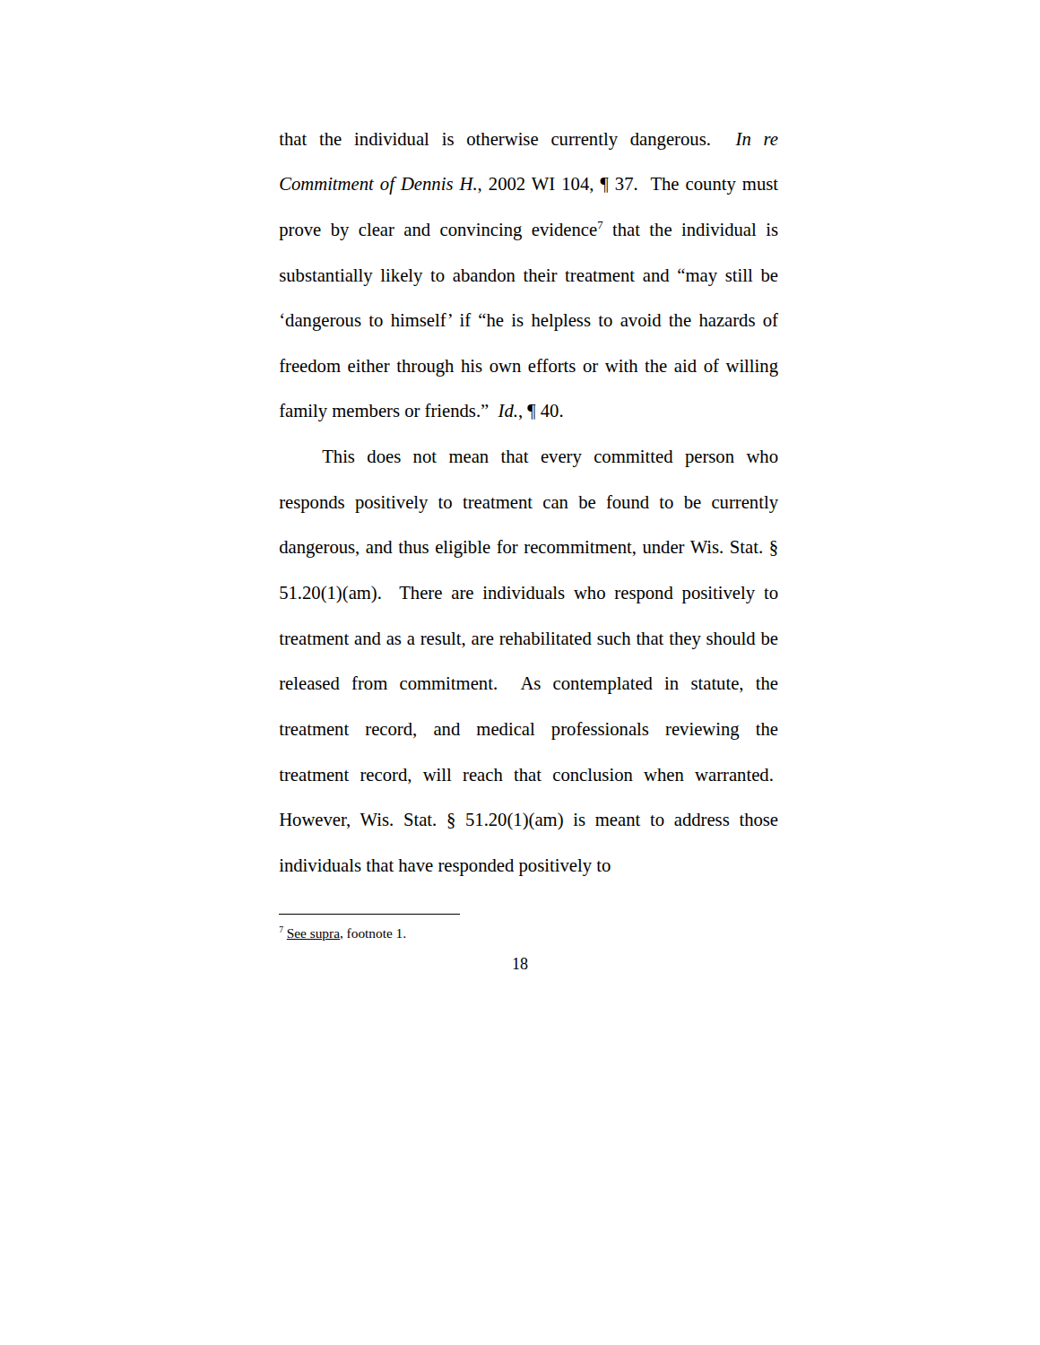that the individual is otherwise currently dangerous. In re Commitment of Dennis H., 2002 WI 104, ¶ 37. The county must prove by clear and convincing evidence7 that the individual is substantially likely to abandon their treatment and “may still be ‘dangerous to himself’ if “he is helpless to avoid the hazards of freedom either through his own efforts or with the aid of willing family members or friends.” Id., ¶ 40.
This does not mean that every committed person who responds positively to treatment can be found to be currently dangerous, and thus eligible for recommitment, under Wis. Stat. § 51.20(1)(am). There are individuals who respond positively to treatment and as a result, are rehabilitated such that they should be released from commitment. As contemplated in statute, the treatment record, and medical professionals reviewing the treatment record, will reach that conclusion when warranted. However, Wis. Stat. § 51.20(1)(am) is meant to address those individuals that have responded positively to
7 See supra, footnote 1.
18